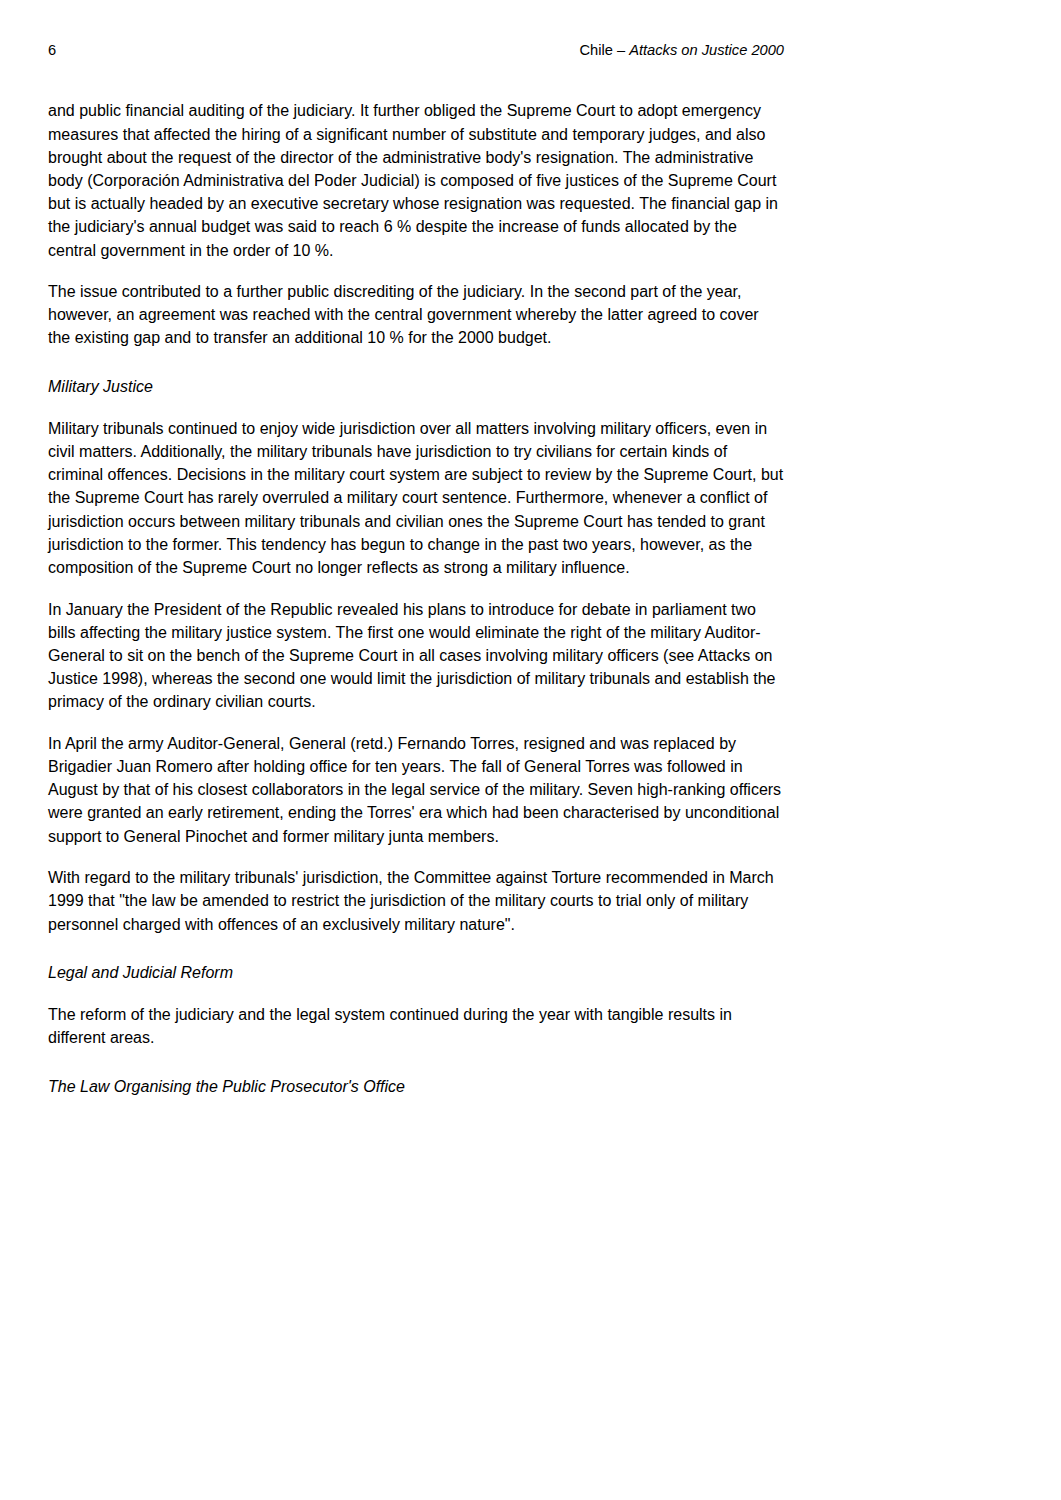6 Chile – Attacks on Justice 2000
and public financial auditing of the judiciary. It further obliged the Supreme Court to adopt emergency measures that affected the hiring of a significant number of substitute and temporary judges, and also brought about the request of the director of the administrative body's resignation. The administrative body (Corporación Administrativa del Poder Judicial) is composed of five justices of the Supreme Court but is actually headed by an executive secretary whose resignation was requested. The financial gap in the judiciary's annual budget was said to reach 6 % despite the increase of funds allocated by the central government in the order of 10 %.
The issue contributed to a further public discrediting of the judiciary. In the second part of the year, however, an agreement was reached with the central government whereby the latter agreed to cover the existing gap and to transfer an additional 10 % for the 2000 budget.
Military Justice
Military tribunals continued to enjoy wide jurisdiction over all matters involving military officers, even in civil matters. Additionally, the military tribunals have jurisdiction to try civilians for certain kinds of criminal offences. Decisions in the military court system are subject to review by the Supreme Court, but the Supreme Court has rarely overruled a military court sentence. Furthermore, whenever a conflict of jurisdiction occurs between military tribunals and civilian ones the Supreme Court has tended to grant jurisdiction to the former. This tendency has begun to change in the past two years, however, as the composition of the Supreme Court no longer reflects as strong a military influence.
In January the President of the Republic revealed his plans to introduce for debate in parliament two bills affecting the military justice system. The first one would eliminate the right of the military Auditor-General to sit on the bench of the Supreme Court in all cases involving military officers (see Attacks on Justice 1998), whereas the second one would limit the jurisdiction of military tribunals and establish the primacy of the ordinary civilian courts.
In April the army Auditor-General, General (retd.) Fernando Torres, resigned and was replaced by Brigadier Juan Romero after holding office for ten years. The fall of General Torres was followed in August by that of his closest collaborators in the legal service of the military. Seven high-ranking officers were granted an early retirement, ending the Torres' era which had been characterised by unconditional support to General Pinochet and former military junta members.
With regard to the military tribunals' jurisdiction, the Committee against Torture recommended in March 1999 that "the law be amended to restrict the jurisdiction of the military courts to trial only of military personnel charged with offences of an exclusively military nature".
Legal and Judicial Reform
The reform of the judiciary and the legal system continued during the year with tangible results in different areas.
The Law Organising the Public Prosecutor's Office